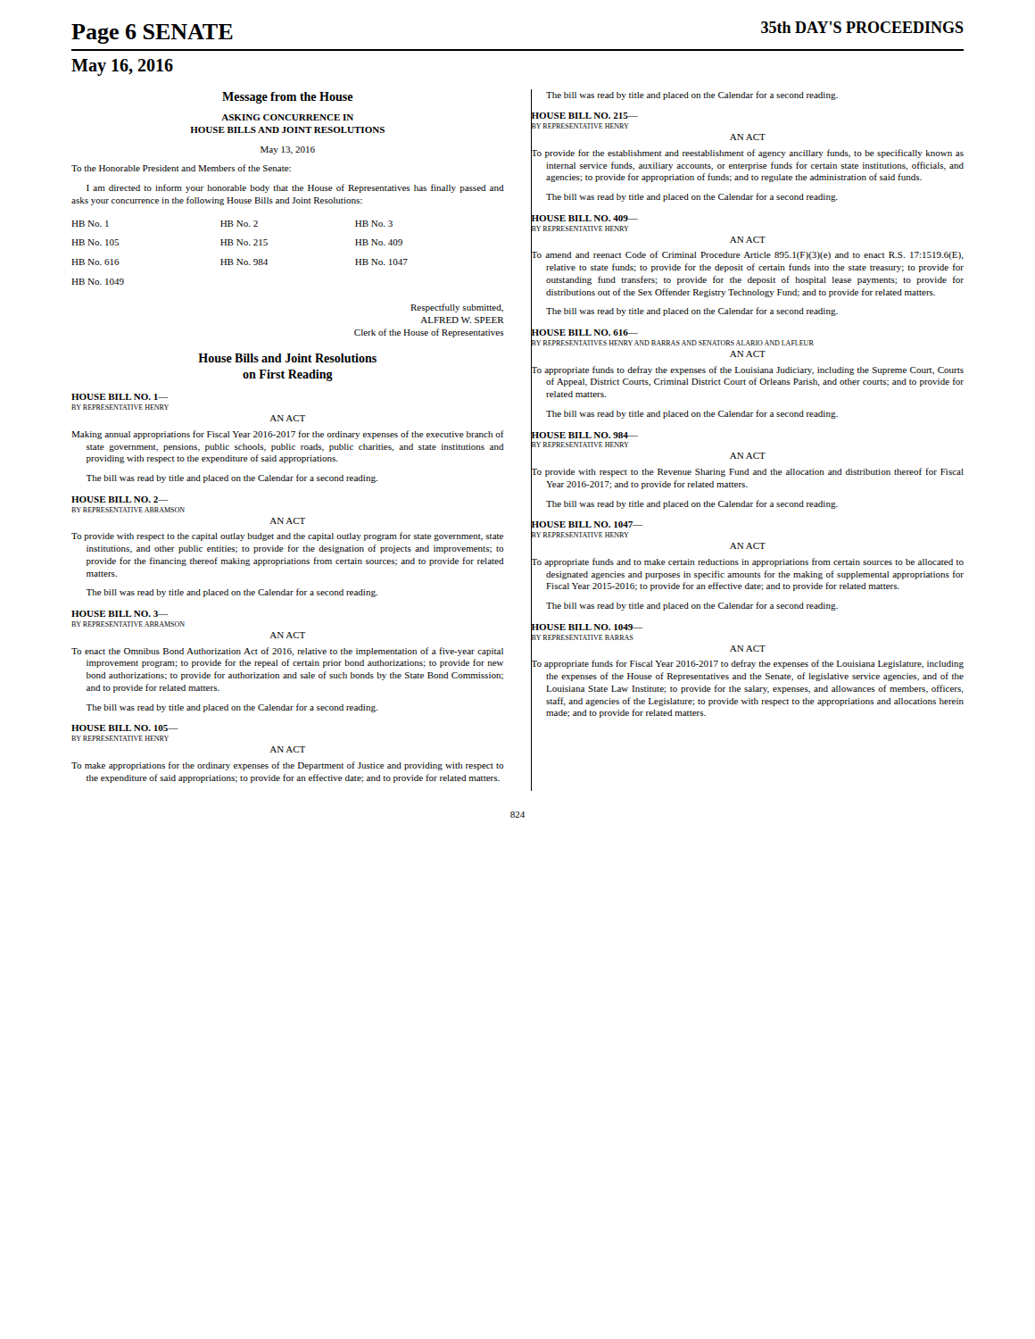Page 6 SENATE
35th DAY'S PROCEEDINGS
May 16, 2016
Message from the House
Asking Concurrence in
House Bills and Joint Resolutions
May 13, 2016
To the Honorable President and Members of the Senate:
I am directed to inform your honorable body that the House of Representatives has finally passed and asks your concurrence in the following House Bills and Joint Resolutions:
| HB No. 1 | HB No. 2 | HB No. 3 |
| HB No. 105 | HB No. 215 | HB No. 409 |
| HB No. 616 | HB No. 984 | HB No. 1047 |
| HB No. 1049 | | |
Respectfully submitted,
ALFRED W. SPEER
Clerk of the House of Representatives
House Bills and Joint Resolutions
on First Reading
HOUSE BILL NO. 1—
BY REPRESENTATIVE HENRY
AN ACT
Making annual appropriations for Fiscal Year 2016-2017 for the ordinary expenses of the executive branch of state government, pensions, public schools, public roads, public charities, and state institutions and providing with respect to the expenditure of said appropriations.
The bill was read by title and placed on the Calendar for a second reading.
HOUSE BILL NO. 2—
BY REPRESENTATIVE ABRAMSON
AN ACT
To provide with respect to the capital outlay budget and the capital outlay program for state government, state institutions, and other public entities; to provide for the designation of projects and improvements; to provide for the financing thereof making appropriations from certain sources; and to provide for related matters.
The bill was read by title and placed on the Calendar for a second reading.
HOUSE BILL NO. 3—
BY REPRESENTATIVE ABRAMSON
AN ACT
To enact the Omnibus Bond Authorization Act of 2016, relative to the implementation of a five-year capital improvement program; to provide for the repeal of certain prior bond authorizations; to provide for new bond authorizations; to provide for authorization and sale of such bonds by the State Bond Commission; and to provide for related matters.
The bill was read by title and placed on the Calendar for a second reading.
HOUSE BILL NO. 105—
BY REPRESENTATIVE HENRY
AN ACT
To make appropriations for the ordinary expenses of the Department of Justice and providing with respect to the expenditure of said appropriations; to provide for an effective date; and to provide for related matters.
The bill was read by title and placed on the Calendar for a second reading.
HOUSE BILL NO. 215—
BY REPRESENTATIVE HENRY
AN ACT
To provide for the establishment and reestablishment of agency ancillary funds, to be specifically known as internal service funds, auxiliary accounts, or enterprise funds for certain state institutions, officials, and agencies; to provide for appropriation of funds; and to regulate the administration of said funds.
The bill was read by title and placed on the Calendar for a second reading.
HOUSE BILL NO. 409—
BY REPRESENTATIVE HENRY
AN ACT
To amend and reenact Code of Criminal Procedure Article 895.1(F)(3)(e) and to enact R.S. 17:1519.6(E), relative to state funds; to provide for the deposit of certain funds into the state treasury; to provide for outstanding fund transfers; to provide for the deposit of hospital lease payments; to provide for distributions out of the Sex Offender Registry Technology Fund; and to provide for related matters.
The bill was read by title and placed on the Calendar for a second reading.
HOUSE BILL NO. 616—
BY REPRESENTATIVES HENRY AND BARRAS AND SENATORS ALARIO AND LAFLEUR
AN ACT
To appropriate funds to defray the expenses of the Louisiana Judiciary, including the Supreme Court, Courts of Appeal, District Courts, Criminal District Court of Orleans Parish, and other courts; and to provide for related matters.
The bill was read by title and placed on the Calendar for a second reading.
HOUSE BILL NO. 984—
BY REPRESENTATIVE HENRY
AN ACT
To provide with respect to the Revenue Sharing Fund and the allocation and distribution thereof for Fiscal Year 2016-2017; and to provide for related matters.
The bill was read by title and placed on the Calendar for a second reading.
HOUSE BILL NO. 1047—
BY REPRESENTATIVE HENRY
AN ACT
To appropriate funds and to make certain reductions in appropriations from certain sources to be allocated to designated agencies and purposes in specific amounts for the making of supplemental appropriations for Fiscal Year 2015-2016; to provide for an effective date; and to provide for related matters.
The bill was read by title and placed on the Calendar for a second reading.
HOUSE BILL NO. 1049—
BY REPRESENTATIVE BARRAS
AN ACT
To appropriate funds for Fiscal Year 2016-2017 to defray the expenses of the Louisiana Legislature, including the expenses of the House of Representatives and the Senate, of legislative service agencies, and of the Louisiana State Law Institute; to provide for the salary, expenses, and allowances of members, officers, staff, and agencies of the Legislature; to provide with respect to the appropriations and allocations herein made; and to provide for related matters.
824